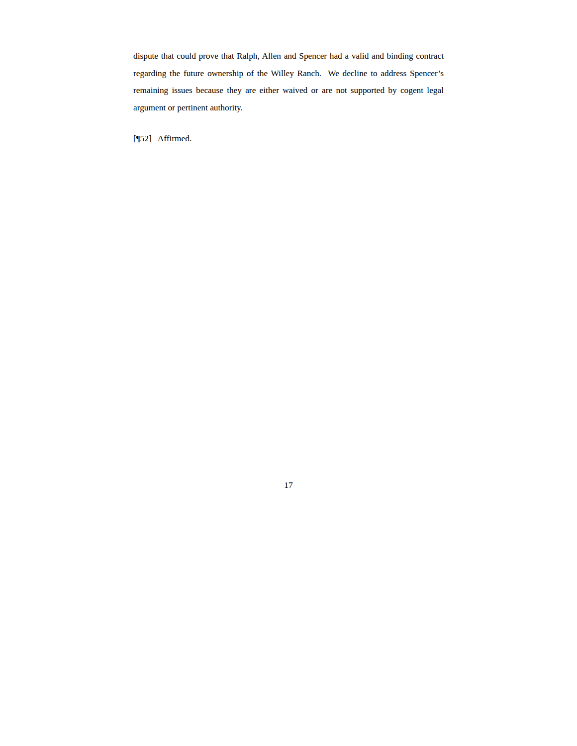dispute that could prove that Ralph, Allen and Spencer had a valid and binding contract regarding the future ownership of the Willey Ranch. We decline to address Spencer’s remaining issues because they are either waived or are not supported by cogent legal argument or pertinent authority.
[¶52] Affirmed.
17